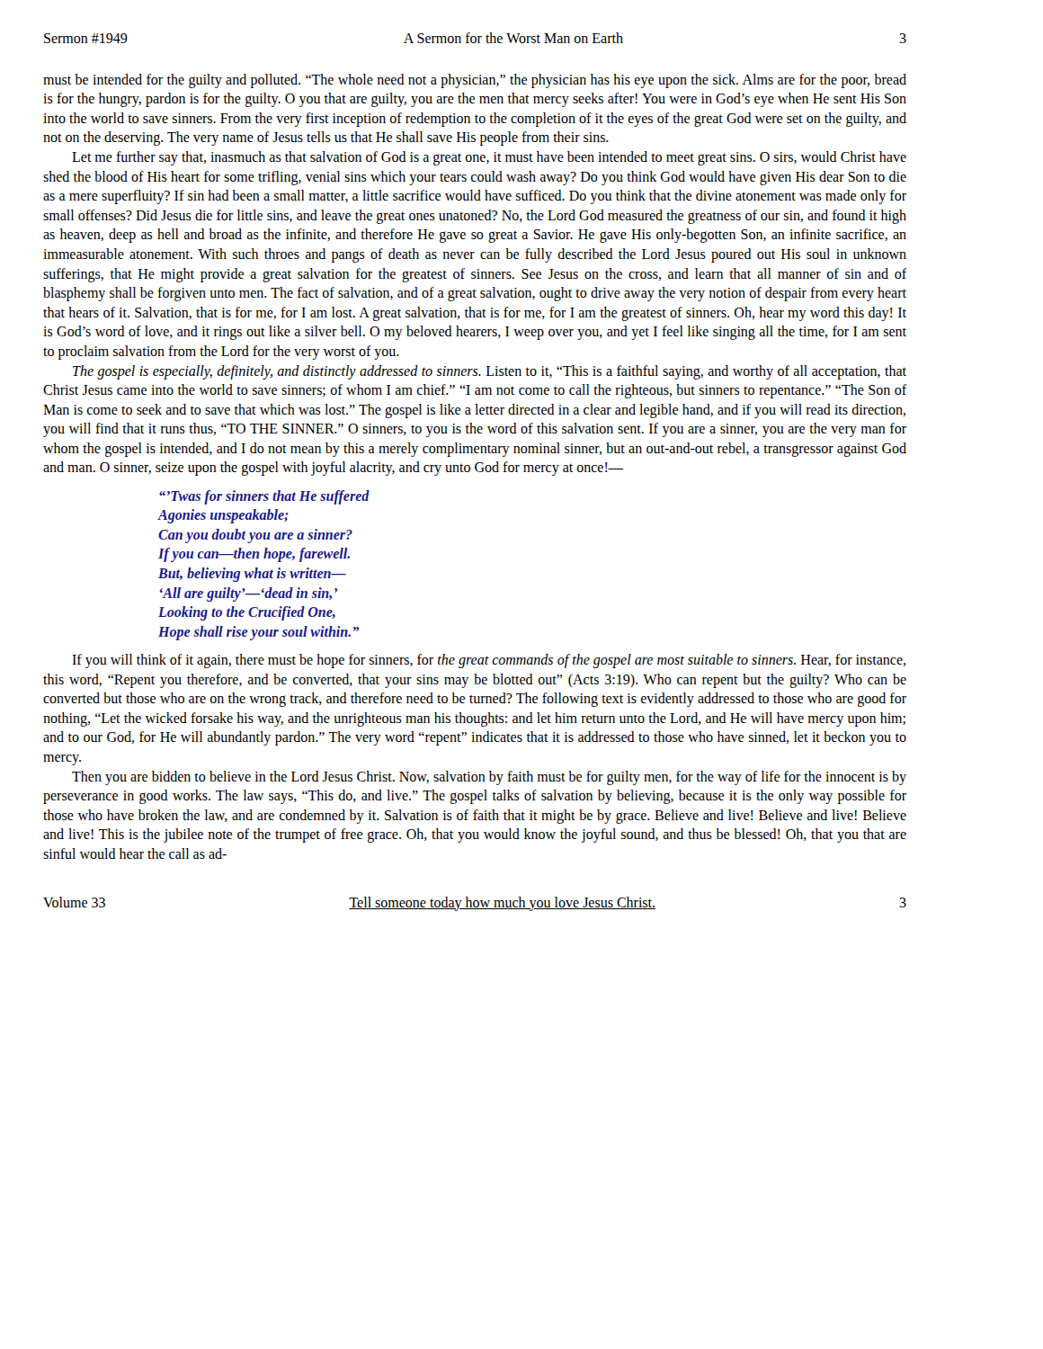Sermon #1949
A Sermon for the Worst Man on Earth
3
must be intended for the guilty and polluted. “The whole need not a physician,” the physician has his eye upon the sick. Alms are for the poor, bread is for the hungry, pardon is for the guilty. O you that are guilty, you are the men that mercy seeks after! You were in God’s eye when He sent His Son into the world to save sinners. From the very first inception of redemption to the completion of it the eyes of the great God were set on the guilty, and not on the deserving. The very name of Jesus tells us that He shall save His people from their sins.
Let me further say that, inasmuch as that salvation of God is a great one, it must have been intended to meet great sins. O sirs, would Christ have shed the blood of His heart for some trifling, venial sins which your tears could wash away? Do you think God would have given His dear Son to die as a mere superfluity? If sin had been a small matter, a little sacrifice would have sufficed. Do you think that the divine atonement was made only for small offenses? Did Jesus die for little sins, and leave the great ones unatoned? No, the Lord God measured the greatness of our sin, and found it high as heaven, deep as hell and broad as the infinite, and therefore He gave so great a Savior. He gave His only-begotten Son, an infinite sacrifice, an immeasurable atonement. With such throes and pangs of death as never can be fully described the Lord Jesus poured out His soul in unknown sufferings, that He might provide a great salvation for the greatest of sinners. See Jesus on the cross, and learn that all manner of sin and of blasphemy shall be forgiven unto men. The fact of salvation, and of a great salvation, ought to drive away the very notion of despair from every heart that hears of it. Salvation, that is for me, for I am lost. A great salvation, that is for me, for I am the greatest of sinners. Oh, hear my word this day! It is God’s word of love, and it rings out like a silver bell. O my beloved hearers, I weep over you, and yet I feel like singing all the time, for I am sent to proclaim salvation from the Lord for the very worst of you.
The gospel is especially, definitely, and distinctly addressed to sinners. Listen to it, “This is a faithful saying, and worthy of all acceptation, that Christ Jesus came into the world to save sinners; of whom I am chief.” “I am not come to call the righteous, but sinners to repentance.” “The Son of Man is come to seek and to save that which was lost.” The gospel is like a letter directed in a clear and legible hand, and if you will read its direction, you will find that it runs thus, “TO THE SINNER.” O sinners, to you is the word of this salvation sent. If you are a sinner, you are the very man for whom the gospel is intended, and I do not mean by this a merely complimentary nominal sinner, but an out-and-out rebel, a transgressor against God and man. O sinner, seize upon the gospel with joyful alacrity, and cry unto God for mercy at once!—
“’Twas for sinners that He suffered
Agonies unspeakable;
Can you doubt you are a sinner?
If you can—then hope, farewell.
But, believing what is written—
‘All are guilty’—‘dead in sin,’
Looking to the Crucified One,
Hope shall rise your soul within.”
If you will think of it again, there must be hope for sinners, for the great commands of the gospel are most suitable to sinners. Hear, for instance, this word, “Repent you therefore, and be converted, that your sins may be blotted out” (Acts 3:19). Who can repent but the guilty? Who can be converted but those who are on the wrong track, and therefore need to be turned? The following text is evidently addressed to those who are good for nothing, “Let the wicked forsake his way, and the unrighteous man his thoughts: and let him return unto the Lord, and He will have mercy upon him; and to our God, for He will abundantly pardon.” The very word “repent” indicates that it is addressed to those who have sinned, let it beckon you to mercy.
Then you are bidden to believe in the Lord Jesus Christ. Now, salvation by faith must be for guilty men, for the way of life for the innocent is by perseverance in good works. The law says, “This do, and live.” The gospel talks of salvation by believing, because it is the only way possible for those who have broken the law, and are condemned by it. Salvation is of faith that it might be by grace. Believe and live! Believe and live! Believe and live! This is the jubilee note of the trumpet of free grace. Oh, that you would know the joyful sound, and thus be blessed! Oh, that you that are sinful would hear the call as ad-
Volume 33
Tell someone today how much you love Jesus Christ.
3